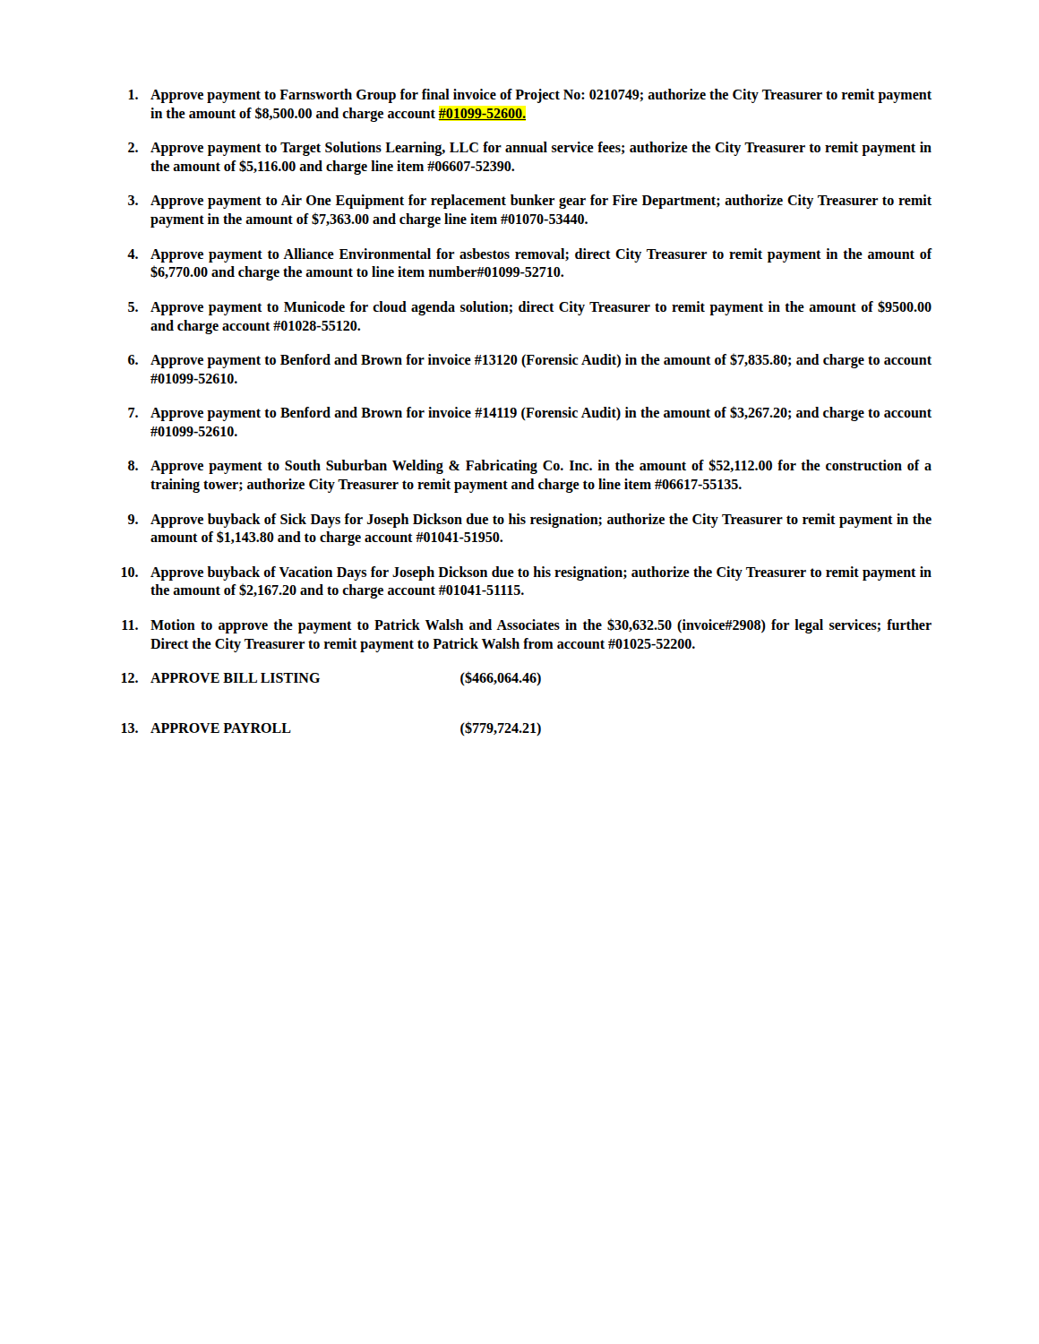Approve payment to Farnsworth Group for final invoice of Project No: 0210749; authorize the City Treasurer to remit payment in the amount of $8,500.00 and charge account #01099-52600.
Approve payment to Target Solutions Learning, LLC for annual service fees; authorize the City Treasurer to remit payment in the amount of $5,116.00 and charge line item #06607-52390.
Approve payment to Air One Equipment for replacement bunker gear for Fire Department; authorize City Treasurer to remit payment in the amount of $7,363.00 and charge line item #01070-53440.
Approve payment to Alliance Environmental for asbestos removal; direct City Treasurer to remit payment in the amount of $6,770.00 and charge the amount to line item number#01099-52710.
Approve payment to Municode for cloud agenda solution; direct City Treasurer to remit payment in the amount of $9500.00 and charge account #01028-55120.
Approve payment to Benford and Brown for invoice #13120 (Forensic Audit) in the amount of $7,835.80; and charge to account #01099-52610.
Approve payment to Benford and Brown for invoice #14119 (Forensic Audit) in the amount of $3,267.20; and charge to account #01099-52610.
Approve payment to South Suburban Welding & Fabricating Co. Inc. in the amount of $52,112.00 for the construction of a training tower; authorize City Treasurer to remit payment and charge to line item #06617-55135.
Approve buyback of Sick Days for Joseph Dickson due to his resignation; authorize the City Treasurer to remit payment in the amount of $1,143.80 and to charge account #01041-51950.
Approve buyback of Vacation Days for Joseph Dickson due to his resignation; authorize the City Treasurer to remit payment in the amount of $2,167.20 and to charge account #01041-51115.
Motion to approve the payment to Patrick Walsh and Associates in the $30,632.50 (invoice#2908) for legal services; further Direct the City Treasurer to remit payment to Patrick Walsh from account #01025-52200.
APPROVE BILL LISTING ($466,064.46)
APPROVE PAYROLL ($779,724.21)